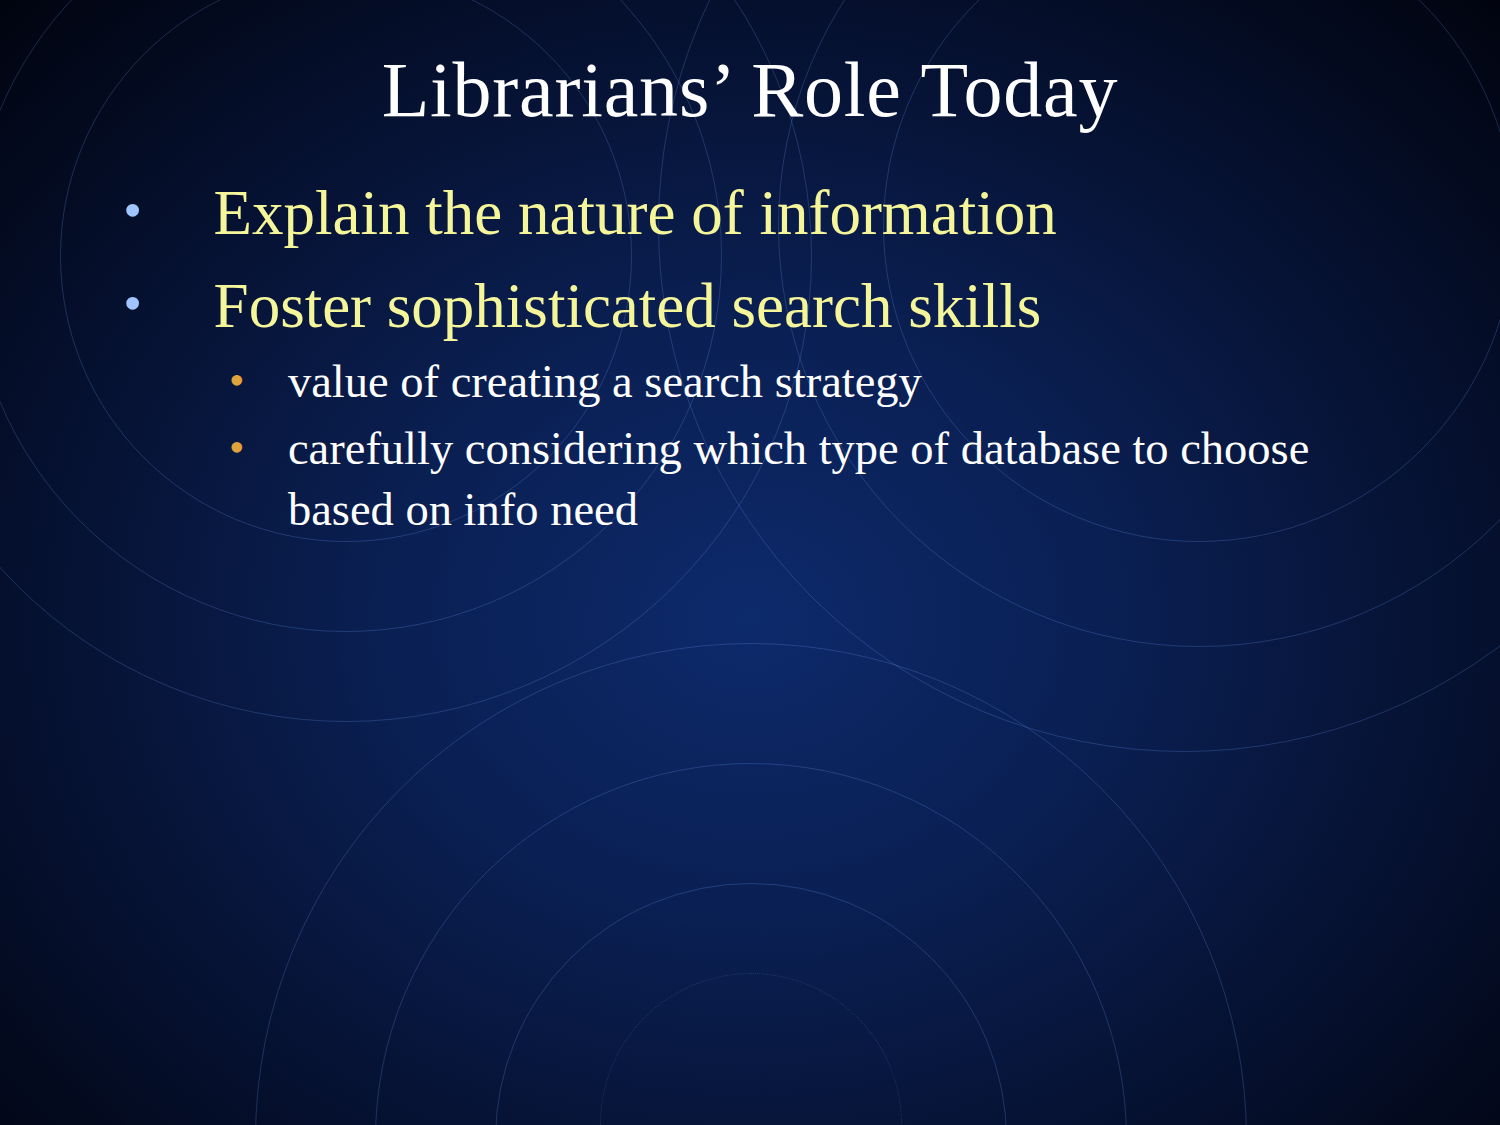Librarians’ Role Today
Explain the nature of information
Foster sophisticated search skills
value of creating a search strategy
carefully considering which type of database to choose based on info need